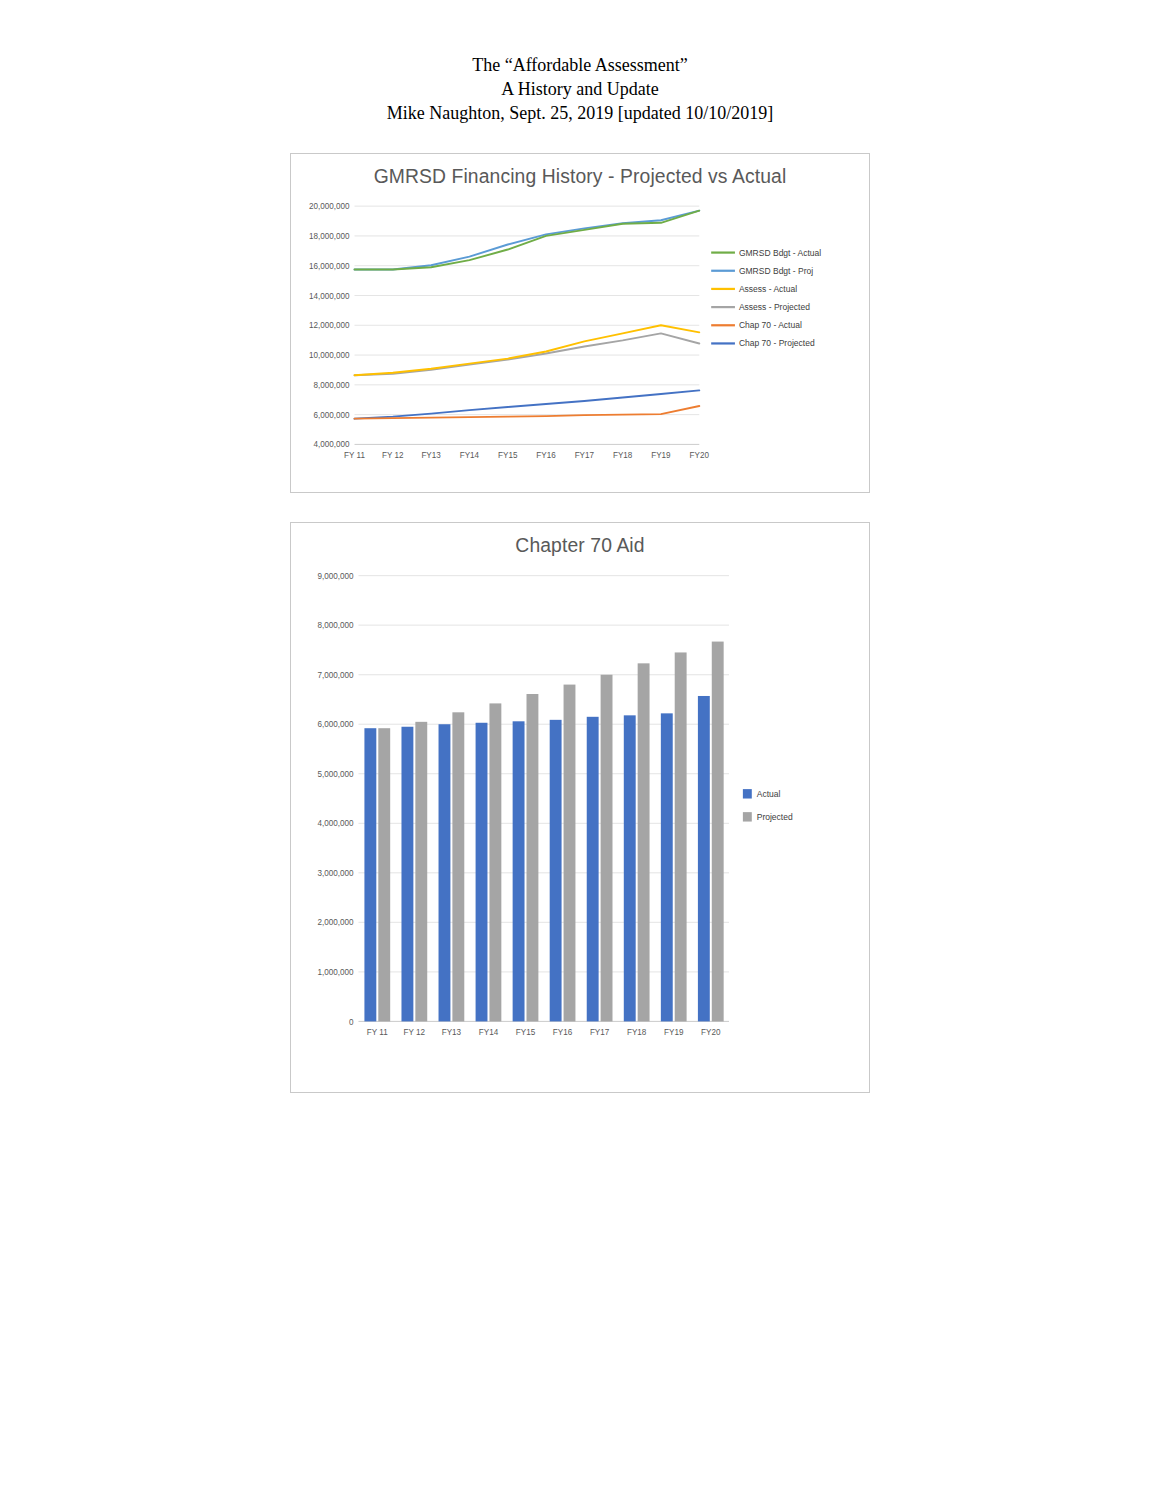The “Affordable Assessment” A History and Update Mike Naughton, Sept. 25, 2019 [updated 10/10/2019]
GMRSD Financing History - Projected vs Actual
20,000,000 18,000,000 16,000,000 14,000,000 12,000,000 10,000,000 8,000,000 6,000,000 4,000,000 FY 11 FY 12 FY13 FY14 FY15 FY16 FY17 FY18 FY19 FY20 GMRSD Bdgt - Actual GMRSD Bdgt - Proj Assess - Actual Assess - Projected Chap 70 - Actual Chap 70 - Projected
Chapter 70 Aid
9,000,000 8,000,000 7,000,000 6,000,000 5,000,000 4,000,000 3,000,000 2,000,000 1,000,000 0 FY 11 FY 12 FY13 FY14 FY15 FY16 FY17 FY18 FY19 FY20 Actual Projected